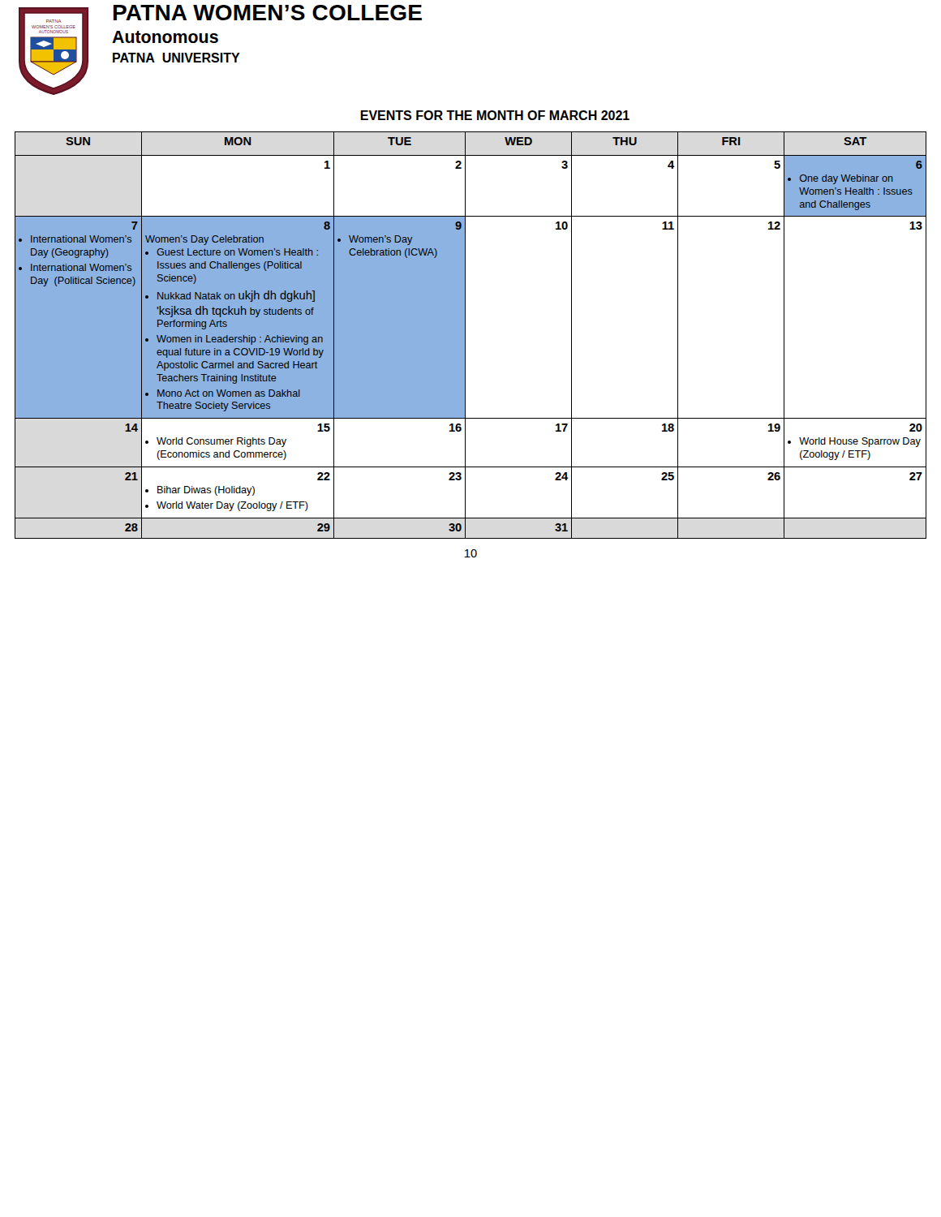PATNA WOMEN'S COLLEGE AUTONOMOUS 1940
PATNA WOMEN’S COLLEGE
Autonomous
PATNA UNIVERSITY
EVENTS FOR THE MONTH OF MARCH 2021
| SUN | MON | TUE | WED | THU | FRI | SAT |
| --- | --- | --- | --- | --- | --- | --- |
| | 1 | 2 | 3 | 4 | 5 | 6 One day Webinar on Women’s Health : Issues and Challenges |
| 7 International Women’s Day (Geography) International Women’s Day (Political Science) | 8 Women’s Day Celebration Guest Lecture on Women’s Health : Issues and Challenges (Political Science) Nukkad Natak on ukjh dh dgkuh] 'ksjksa dh tqckuh by students of Performing Arts Women in Leadership : Achieving an equal future in a COVID-19 World by Apostolic Carmel and Sacred Heart Teachers Training Institute Mono Act on Women as Dakhal Theatre Society Services | 9 Women’s Day Celebration (ICWA) | 10 | 11 | 12 | 13 |
| 14 | 15 World Consumer Rights Day (Economics and Commerce) | 16 | 17 | 18 | 19 | 20 World House Sparrow Day (Zoology / ETF) |
| 21 | 22 Bihar Diwas (Holiday) World Water Day (Zoology / ETF) | 23 | 24 | 25 | 26 | 27 |
| 28 | 29 | 30 | 31 | | | |
10